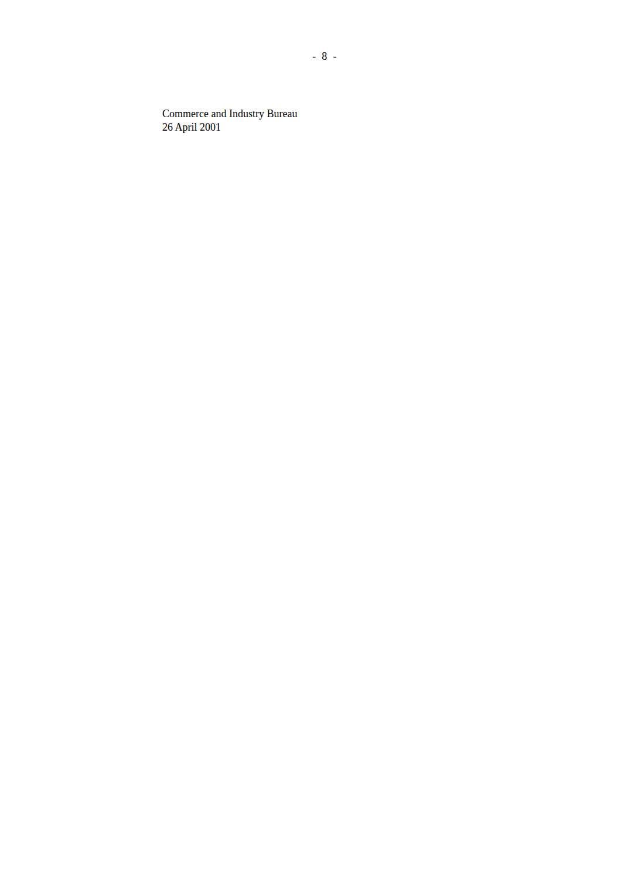- 8 -
Commerce and Industry Bureau
26 April 2001